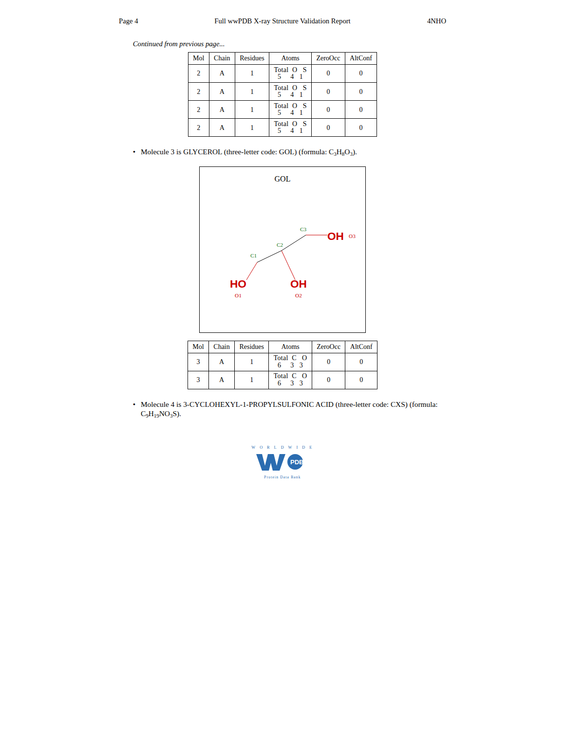Page 4
Full wwPDB X-ray Structure Validation Report
4NHO
Continued from previous page...
| Mol | Chain | Residues | Atoms | ZeroOcc | AltConf |
| --- | --- | --- | --- | --- | --- |
| 2 | A | 1 | Total O S 5 4 1 | 0 | 0 |
| 2 | A | 1 | Total O S 5 4 1 | 0 | 0 |
| 2 | A | 1 | Total O S 5 4 1 | 0 | 0 |
| 2 | A | 1 | Total O S 5 4 1 | 0 | 0 |
Molecule 3 is GLYCEROL (three-letter code: GOL) (formula: C3 H8 O3).
GOL
C3 C1 C2 OH O3 HO O1 OH O2
| Mol | Chain | Residues | Atoms | ZeroOcc | AltConf |
| --- | --- | --- | --- | --- | --- |
| 3 | A | 1 | Total C O 6 3 3 | 0 | 0 |
| 3 | A | 1 | Total C O 6 3 3 | 0 | 0 |
Molecule 4 is 3-CYCLOHEXYL-1-PROPYLSULFONIC ACID (three-letter code: CXS) (formula: C9 H19 NO3 S).
W O R L D W I D E
PDB
Protein Data Bank